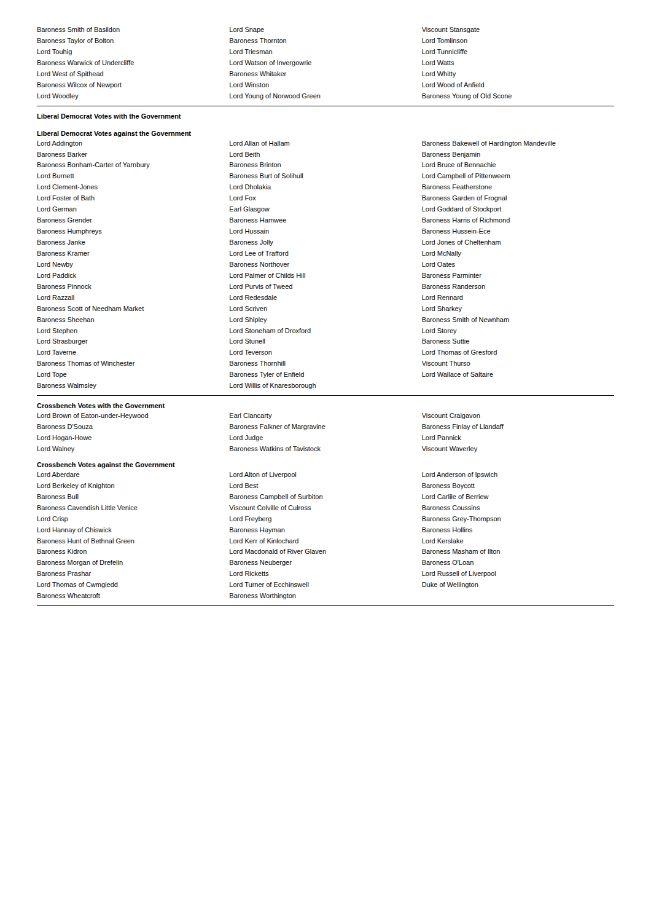| Baroness Smith of Basildon | Lord Snape | Viscount Stansgate |
| Baroness Taylor of Bolton | Baroness Thornton | Lord Tomlinson |
| Lord Touhig | Lord Triesman | Lord Tunnicliffe |
| Baroness Warwick of Undercliffe | Lord Watson of Invergowrie | Lord Watts |
| Lord West of Spithead | Baroness Whitaker | Lord Whitty |
| Baroness Wilcox of Newport | Lord Winston | Lord Wood of Anfield |
| Lord Woodley | Lord Young of Norwood Green | Baroness Young of Old Scone |
Liberal Democrat Votes with the Government
Liberal Democrat Votes against the Government
| Lord Addington | Lord Allan of Hallam | Baroness Bakewell of Hardington Mandeville |
| Baroness Barker | Lord Beith | Baroness Benjamin |
| Baroness Bonham-Carter of Yarnbury | Baroness Brinton | Lord Bruce of Bennachie |
| Lord Burnett | Baroness Burt of Solihull | Lord Campbell of Pittenweem |
| Lord Clement-Jones | Lord Dholakia | Baroness Featherstone |
| Lord Foster of Bath | Lord Fox | Baroness Garden of Frognal |
| Lord German | Earl Glasgow | Lord Goddard of Stockport |
| Baroness Grender | Baroness Hamwee | Baroness Harris of Richmond |
| Baroness Humphreys | Lord Hussain | Baroness Hussein-Ece |
| Baroness Janke | Baroness Jolly | Lord Jones of Cheltenham |
| Baroness Kramer | Lord Lee of Trafford | Lord McNally |
| Lord Newby | Baroness Northover | Lord Oates |
| Lord Paddick | Lord Palmer of Childs Hill | Baroness Parminter |
| Baroness Pinnock | Lord Purvis of Tweed | Baroness Randerson |
| Lord Razzall | Lord Redesdale | Lord Rennard |
| Baroness Scott of Needham Market | Lord Scriven | Lord Sharkey |
| Baroness Sheehan | Lord Shipley | Baroness Smith of Newnham |
| Lord Stephen | Lord Stoneham of Droxford | Lord Storey |
| Lord Strasburger | Lord Stunell | Baroness Suttie |
| Lord Taverne | Lord Teverson | Lord Thomas of Gresford |
| Baroness Thomas of Winchester | Baroness Thornhill | Viscount Thurso |
| Lord Tope | Baroness Tyler of Enfield | Lord Wallace of Saltaire |
| Baroness Walmsley | Lord Willis of Knaresborough | |
Crossbench Votes with the Government
| Lord Brown of Eaton-under-Heywood | Earl Clancarty | Viscount Craigavon |
| Baroness D'Souza | Baroness Falkner of Margravine | Baroness Finlay of Llandaff |
| Lord Hogan-Howe | Lord Judge | Lord Pannick |
| Lord Walney | Baroness Watkins of Tavistock | Viscount Waverley |
Crossbench Votes against the Government
| Lord Aberdare | Lord Alton of Liverpool | Lord Anderson of Ipswich |
| Lord Berkeley of Knighton | Lord Best | Baroness Boycott |
| Baroness Bull | Baroness Campbell of Surbiton | Lord Carlile of Berriew |
| Baroness Cavendish Little Venice | Viscount Colville of Culross | Baroness Coussins |
| Lord Crisp | Lord Freyberg | Baroness Grey-Thompson |
| Lord Hannay of Chiswick | Baroness Hayman | Baroness Hollins |
| Baroness Hunt of Bethnal Green | Lord Kerr of Kinlochard | Lord Kerslake |
| Baroness Kidron | Lord Macdonald of River Glaven | Baroness Masham of Ilton |
| Baroness Morgan of Drefelin | Baroness Neuberger | Baroness O'Loan |
| Baroness Prashar | Lord Ricketts | Lord Russell of Liverpool |
| Lord Thomas of Cwmgiedd | Lord Turner of Ecchinswell | Duke of Wellington |
| Baroness Wheatcroft | Baroness Worthington | |